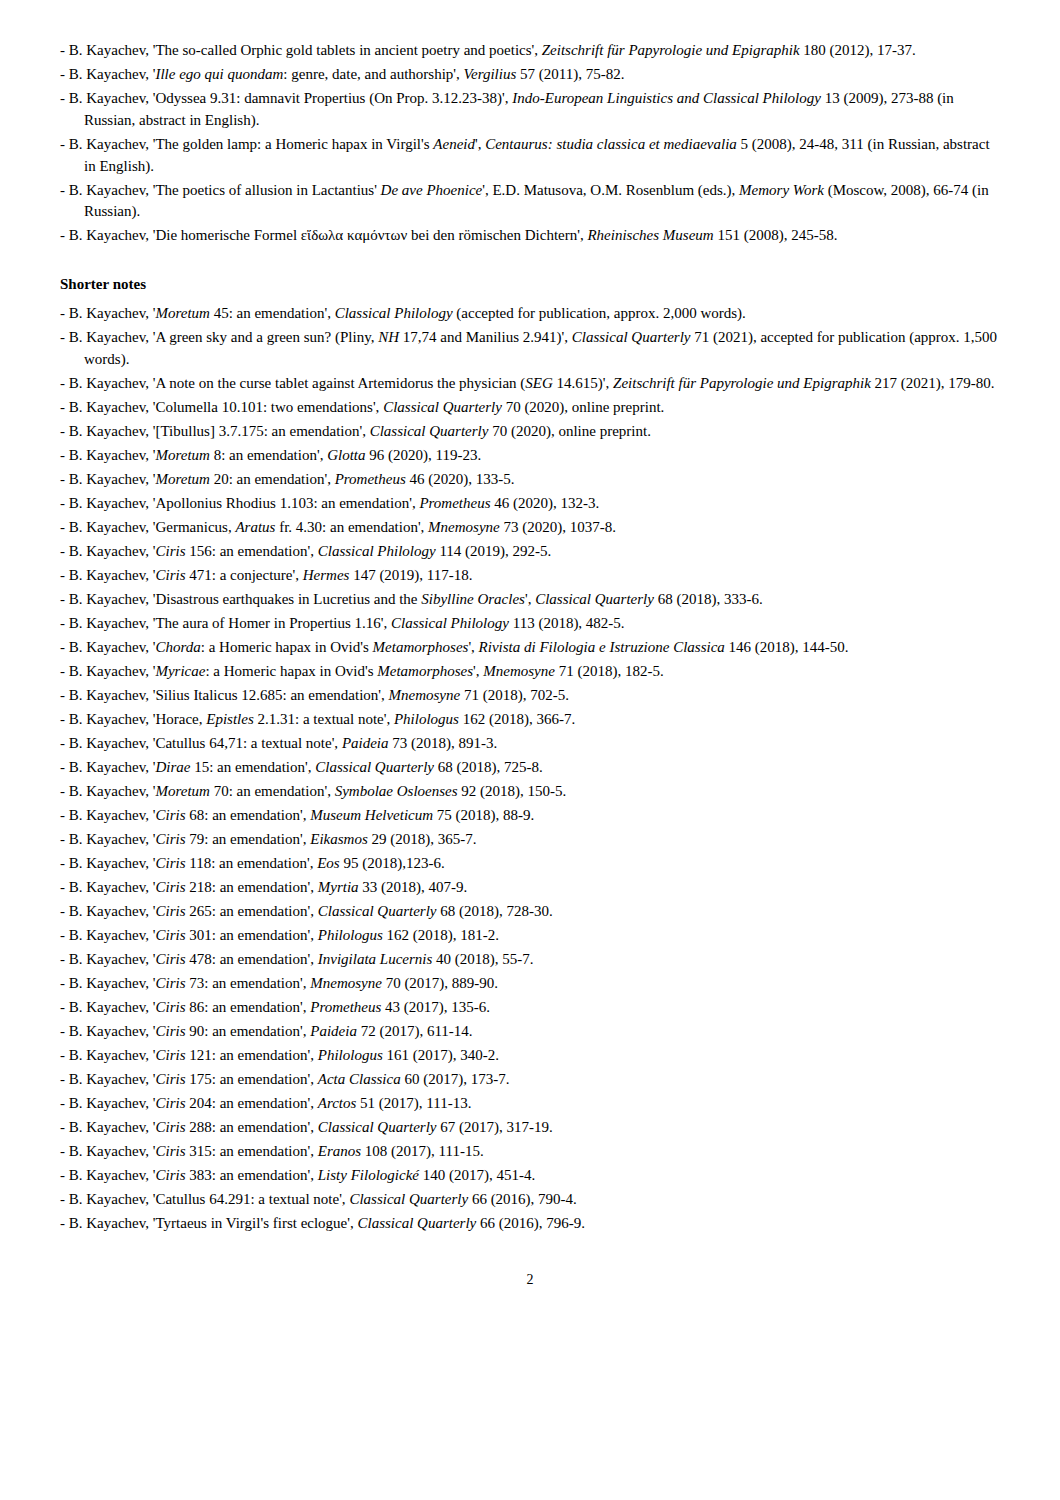B. Kayachev, 'The so-called Orphic gold tablets in ancient poetry and poetics', Zeitschrift für Papyrologie und Epigraphik 180 (2012), 17-37.
B. Kayachev, 'Ille ego qui quondam: genre, date, and authorship', Vergilius 57 (2011), 75-82.
B. Kayachev, 'Odyssea 9.31: damnavit Propertius (On Prop. 3.12.23-38)', Indo-European Linguistics and Classical Philology 13 (2009), 273-88 (in Russian, abstract in English).
B. Kayachev, 'The golden lamp: a Homeric hapax in Virgil's Aeneid', Centaurus: studia classica et mediaevalia 5 (2008), 24-48, 311 (in Russian, abstract in English).
B. Kayachev, 'The poetics of allusion in Lactantius' De ave Phoenice', E.D. Matusova, O.M. Rosenblum (eds.), Memory Work (Moscow, 2008), 66-74 (in Russian).
B. Kayachev, 'Die homerische Formel εἴδωλα καμόντων bei den römischen Dichtern', Rheinisches Museum 151 (2008), 245-58.
Shorter notes
B. Kayachev, 'Moretum 45: an emendation', Classical Philology (accepted for publication, approx. 2,000 words).
B. Kayachev, 'A green sky and a green sun? (Pliny, NH 17,74 and Manilius 2.941)', Classical Quarterly 71 (2021), accepted for publication (approx. 1,500 words).
B. Kayachev, 'A note on the curse tablet against Artemidorus the physician (SEG 14.615)', Zeitschrift für Papyrologie und Epigraphik 217 (2021), 179-80.
B. Kayachev, 'Columella 10.101: two emendations', Classical Quarterly 70 (2020), online preprint.
B. Kayachev, '[Tibullus] 3.7.175: an emendation', Classical Quarterly 70 (2020), online preprint.
B. Kayachev, 'Moretum 8: an emendation', Glotta 96 (2020), 119-23.
B. Kayachev, 'Moretum 20: an emendation', Prometheus 46 (2020), 133-5.
B. Kayachev, 'Apollonius Rhodius 1.103: an emendation', Prometheus 46 (2020), 132-3.
B. Kayachev, 'Germanicus, Aratus fr. 4.30: an emendation', Mnemosyne 73 (2020), 1037-8.
B. Kayachev, 'Ciris 156: an emendation', Classical Philology 114 (2019), 292-5.
B. Kayachev, 'Ciris 471: a conjecture', Hermes 147 (2019), 117-18.
B. Kayachev, 'Disastrous earthquakes in Lucretius and the Sibylline Oracles', Classical Quarterly 68 (2018), 333-6.
B. Kayachev, 'The aura of Homer in Propertius 1.16', Classical Philology 113 (2018), 482-5.
B. Kayachev, 'Chorda: a Homeric hapax in Ovid's Metamorphoses', Rivista di Filologia e Istruzione Classica 146 (2018), 144-50.
B. Kayachev, 'Myricae: a Homeric hapax in Ovid's Metamorphoses', Mnemosyne 71 (2018), 182-5.
B. Kayachev, 'Silius Italicus 12.685: an emendation', Mnemosyne 71 (2018), 702-5.
B. Kayachev, 'Horace, Epistles 2.1.31: a textual note', Philologus 162 (2018), 366-7.
B. Kayachev, 'Catullus 64,71: a textual note', Paideia 73 (2018), 891-3.
B. Kayachev, 'Dirae 15: an emendation', Classical Quarterly 68 (2018), 725-8.
B. Kayachev, 'Moretum 70: an emendation', Symbolae Osloenses 92 (2018), 150-5.
B. Kayachev, 'Ciris 68: an emendation', Museum Helveticum 75 (2018), 88-9.
B. Kayachev, 'Ciris 79: an emendation', Eikasmos 29 (2018), 365-7.
B. Kayachev, 'Ciris 118: an emendation', Eos 95 (2018),123-6.
B. Kayachev, 'Ciris 218: an emendation', Myrtia 33 (2018), 407-9.
B. Kayachev, 'Ciris 265: an emendation', Classical Quarterly 68 (2018), 728-30.
B. Kayachev, 'Ciris 301: an emendation', Philologus 162 (2018), 181-2.
B. Kayachev, 'Ciris 478: an emendation', Invigilata Lucernis 40 (2018), 55-7.
B. Kayachev, 'Ciris 73: an emendation', Mnemosyne 70 (2017), 889-90.
B. Kayachev, 'Ciris 86: an emendation', Prometheus 43 (2017), 135-6.
B. Kayachev, 'Ciris 90: an emendation', Paideia 72 (2017), 611-14.
B. Kayachev, 'Ciris 121: an emendation', Philologus 161 (2017), 340-2.
B. Kayachev, 'Ciris 175: an emendation', Acta Classica 60 (2017), 173-7.
B. Kayachev, 'Ciris 204: an emendation', Arctos 51 (2017), 111-13.
B. Kayachev, 'Ciris 288: an emendation', Classical Quarterly 67 (2017), 317-19.
B. Kayachev, 'Ciris 315: an emendation', Eranos 108 (2017), 111-15.
B. Kayachev, 'Ciris 383: an emendation', Listy Filologické 140 (2017), 451-4.
B. Kayachev, 'Catullus 64.291: a textual note', Classical Quarterly 66 (2016), 790-4.
B. Kayachev, 'Tyrtaeus in Virgil's first eclogue', Classical Quarterly 66 (2016), 796-9.
2